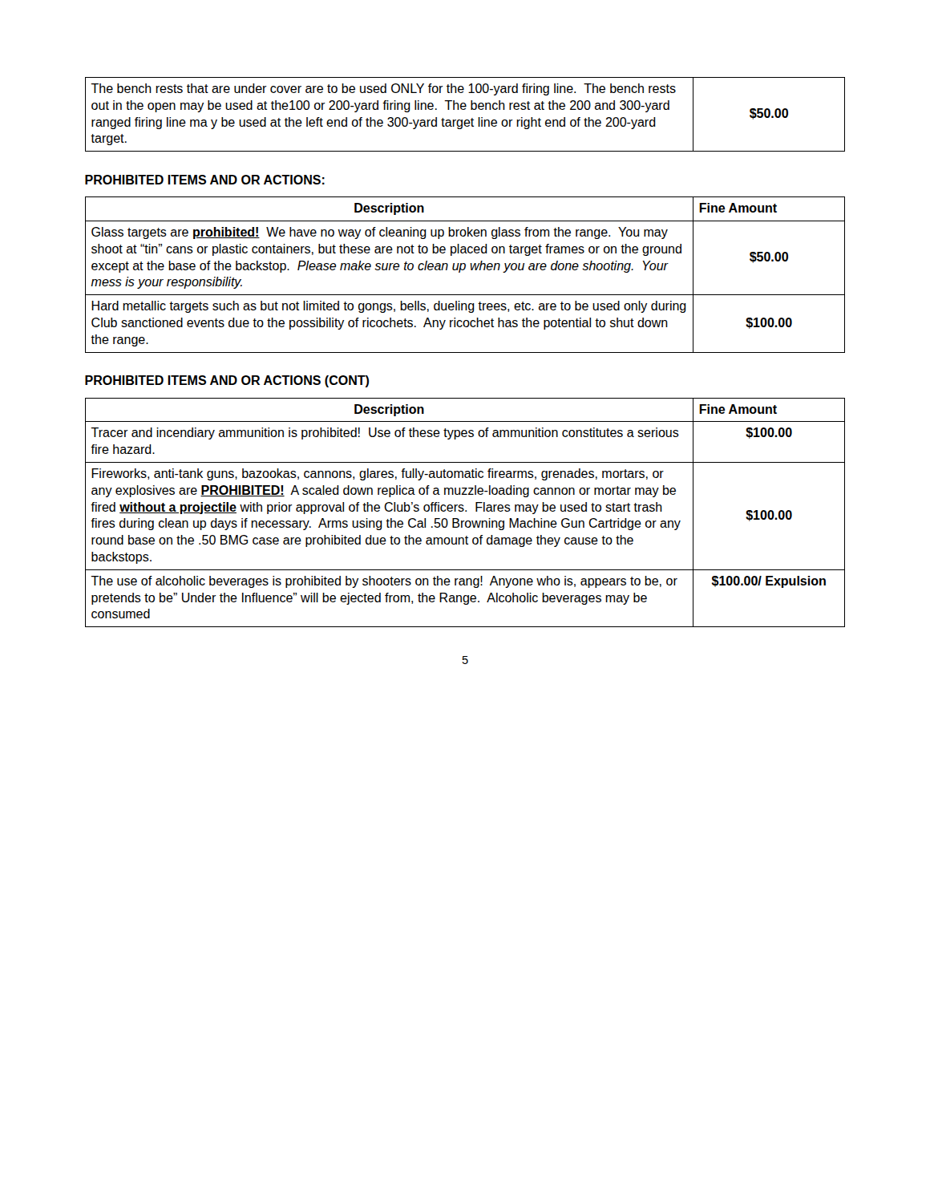| The bench rests that are under cover are to be used ONLY for the 100-yard firing line. The bench rests out in the open may be used at the100 or 200-yard firing line. The bench rest at the 200 and 300-yard ranged firing line ma y be used at the left end of the 300-yard target line or right end of the 200-yard target. | $50.00 |
PROHIBITED ITEMS AND OR ACTIONS:
| Description | Fine Amount |
| --- | --- |
| Glass targets are prohibited! We have no way of cleaning up broken glass from the range. You may shoot at “tin” cans or plastic containers, but these are not to be placed on target frames or on the ground except at the base of the backstop. Please make sure to clean up when you are done shooting. Your mess is your responsibility. | $50.00 |
| Hard metallic targets such as but not limited to gongs, bells, dueling trees, etc. are to be used only during Club sanctioned events due to the possibility of ricochets. Any ricochet has the potential to shut down the range. | $100.00 |
PROHIBITED ITEMS AND OR ACTIONS (CONT)
| Description | Fine Amount |
| --- | --- |
| Tracer and incendiary ammunition is prohibited! Use of these types of ammunition constitutes a serious fire hazard. | $100.00 |
| Fireworks, anti-tank guns, bazookas, cannons, glares, fully-automatic firearms, grenades, mortars, or any explosives are PROHIBITED! A scaled down replica of a muzzle-loading cannon or mortar may be fired without a projectile with prior approval of the Club’s officers. Flares may be used to start trash fires during clean up days if necessary. Arms using the Cal .50 Browning Machine Gun Cartridge or any round base on the .50 BMG case are prohibited due to the amount of damage they cause to the backstops. | $100.00 |
| The use of alcoholic beverages is prohibited by shooters on the rang! Anyone who is, appears to be, or pretends to be” Under the Influence” will be ejected from, the Range. Alcoholic beverages may be consumed | $100.00/ Expulsion |
5